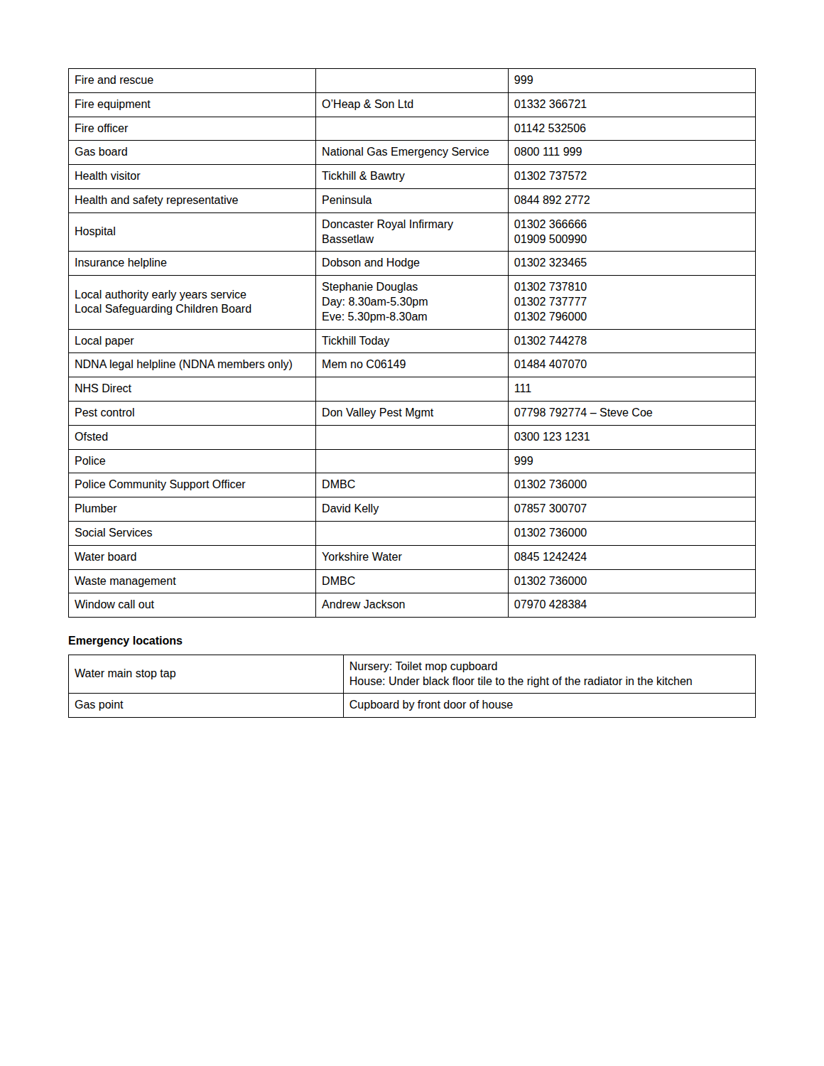| Fire and rescue | | 999 |
| Fire equipment | O’Heap & Son Ltd | 01332 366721 |
| Fire officer | | 01142 532506 |
| Gas board | National Gas Emergency Service | 0800 111 999 |
| Health visitor | Tickhill & Bawtry | 01302 737572 |
| Health and safety representative | Peninsula | 0844 892 2772 |
| Hospital | Doncaster Royal Infirmary Bassetlaw | 01302 366666 01909 500990 |
| Insurance helpline | Dobson and Hodge | 01302 323465 |
| Local authority early years service Local Safeguarding Children Board | Stephanie Douglas Day: 8.30am-5.30pm Eve: 5.30pm-8.30am | 01302 737810 01302 737777 01302 796000 |
| Local paper | Tickhill Today | 01302 744278 |
| NDNA legal helpline (NDNA members only) | Mem no C06149 | 01484 407070 |
| NHS Direct | | 111 |
| Pest control | Don Valley Pest Mgmt | 07798 792774 – Steve Coe |
| Ofsted | | 0300 123 1231 |
| Police | | 999 |
| Police Community Support Officer | DMBC | 01302 736000 |
| Plumber | David Kelly | 07857 300707 |
| Social Services | | 01302 736000 |
| Water board | Yorkshire Water | 0845 1242424 |
| Waste management | DMBC | 01302 736000 |
| Window call out | Andrew Jackson | 07970 428384 |
Emergency locations
| Water main stop tap | Nursery: Toilet mop cupboard House: Under black floor tile to the right of the radiator in the kitchen |
| Gas point | Cupboard by front door of house |